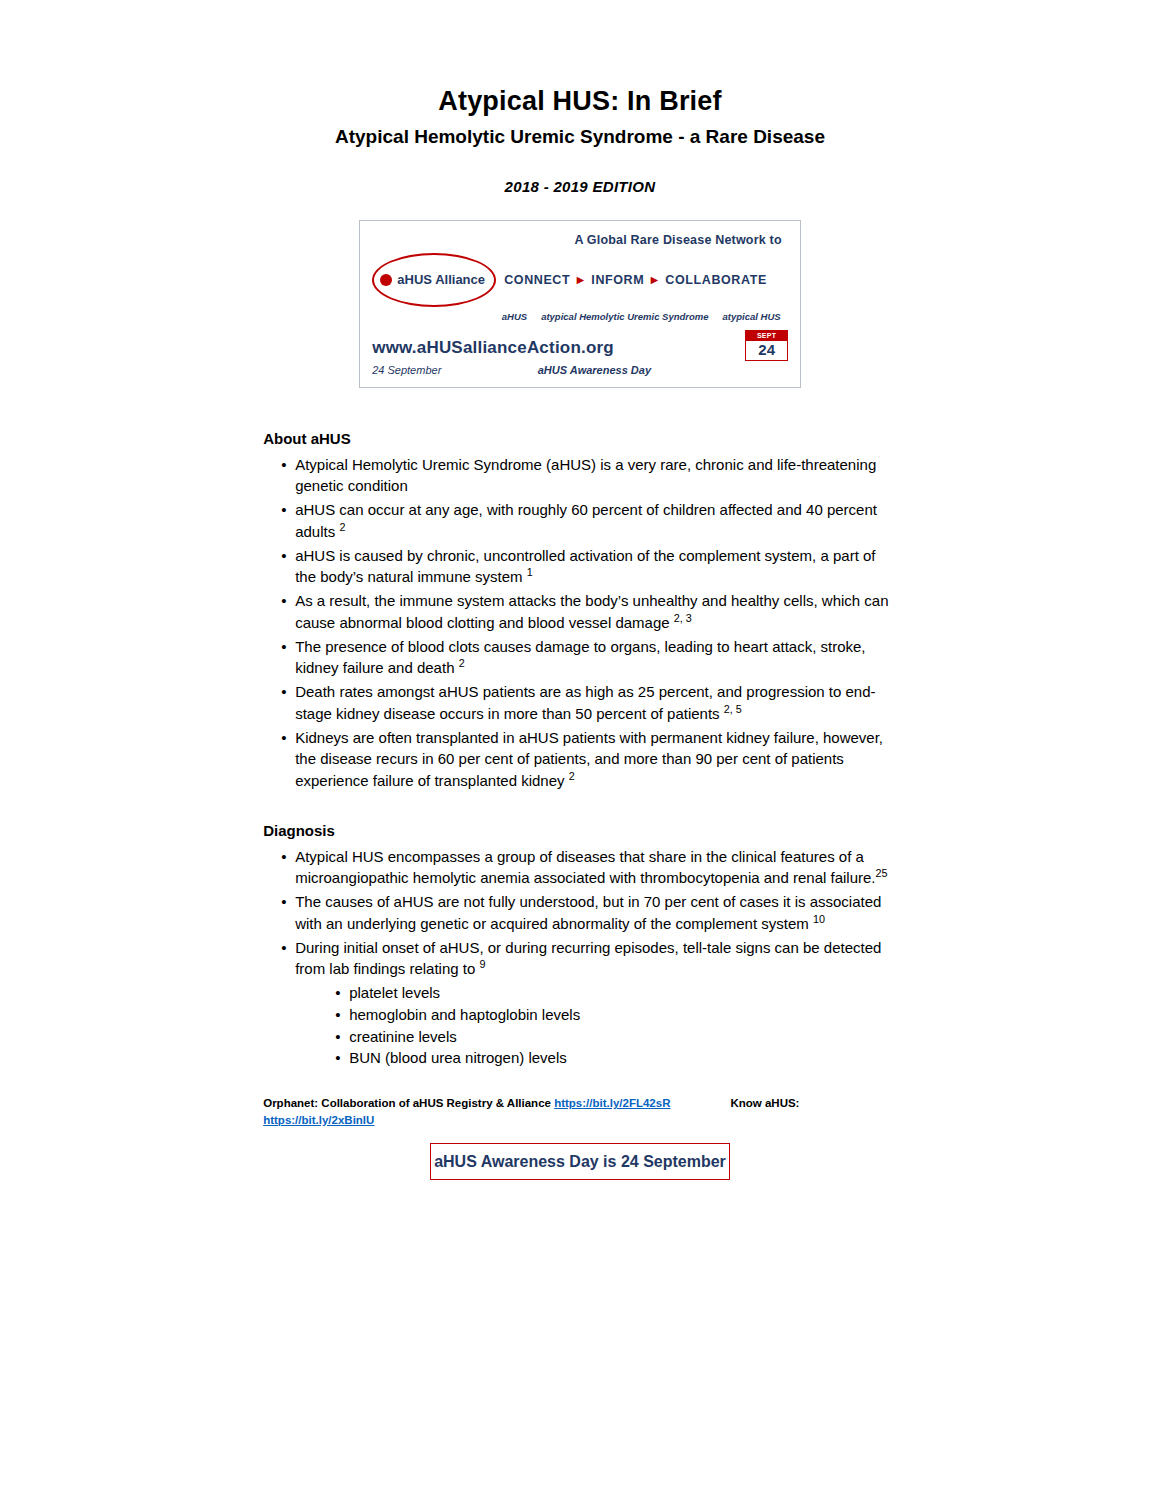Atypical HUS: In Brief
Atypical Hemolytic Uremic Syndrome - a Rare Disease
2018 - 2019 EDITION
A Global Rare Disease Network to
aHUS Alliance
CONNECT ► INFORM ► COLLABORATE
aHUS atypical Hemolytic Uremic Syndrome atypical HUS
www.aHUSallianceAction.org
SEPT
24
24 September aHUS Awareness Day
About aHUS
Atypical Hemolytic Uremic Syndrome (aHUS) is a very rare, chronic and life-threatening genetic condition
aHUS can occur at any age, with roughly 60 percent of children affected and 40 percent adults 2
aHUS is caused by chronic, uncontrolled activation of the complement system, a part of the body’s natural immune system 1
As a result, the immune system attacks the body’s unhealthy and healthy cells, which can cause abnormal blood clotting and blood vessel damage 2, 3
The presence of blood clots causes damage to organs, leading to heart attack, stroke, kidney failure and death 2
Death rates amongst aHUS patients are as high as 25 percent, and progression to end-stage kidney disease occurs in more than 50 percent of patients 2, 5
Kidneys are often transplanted in aHUS patients with permanent kidney failure, however, the disease recurs in 60 per cent of patients, and more than 90 per cent of patients experience failure of transplanted kidney 2
Diagnosis
Atypical HUS encompasses a group of diseases that share in the clinical features of a microangiopathic hemolytic anemia associated with thrombocytopenia and renal failure.25
The causes of aHUS are not fully understood, but in 70 per cent of cases it is associated with an underlying genetic or acquired abnormality of the complement system 10
During initial onset of aHUS, or during recurring episodes, tell-tale signs can be detected from lab findings relating to 9
platelet levels
hemoglobin and haptoglobin levels
creatinine levels
BUN (blood urea nitrogen) levels
Orphanet: Collaboration of aHUS Registry & Alliance https://bit.ly/2FL42sR Know aHUS: https://bit.ly/2xBinlU
aHUS Awareness Day is 24 September